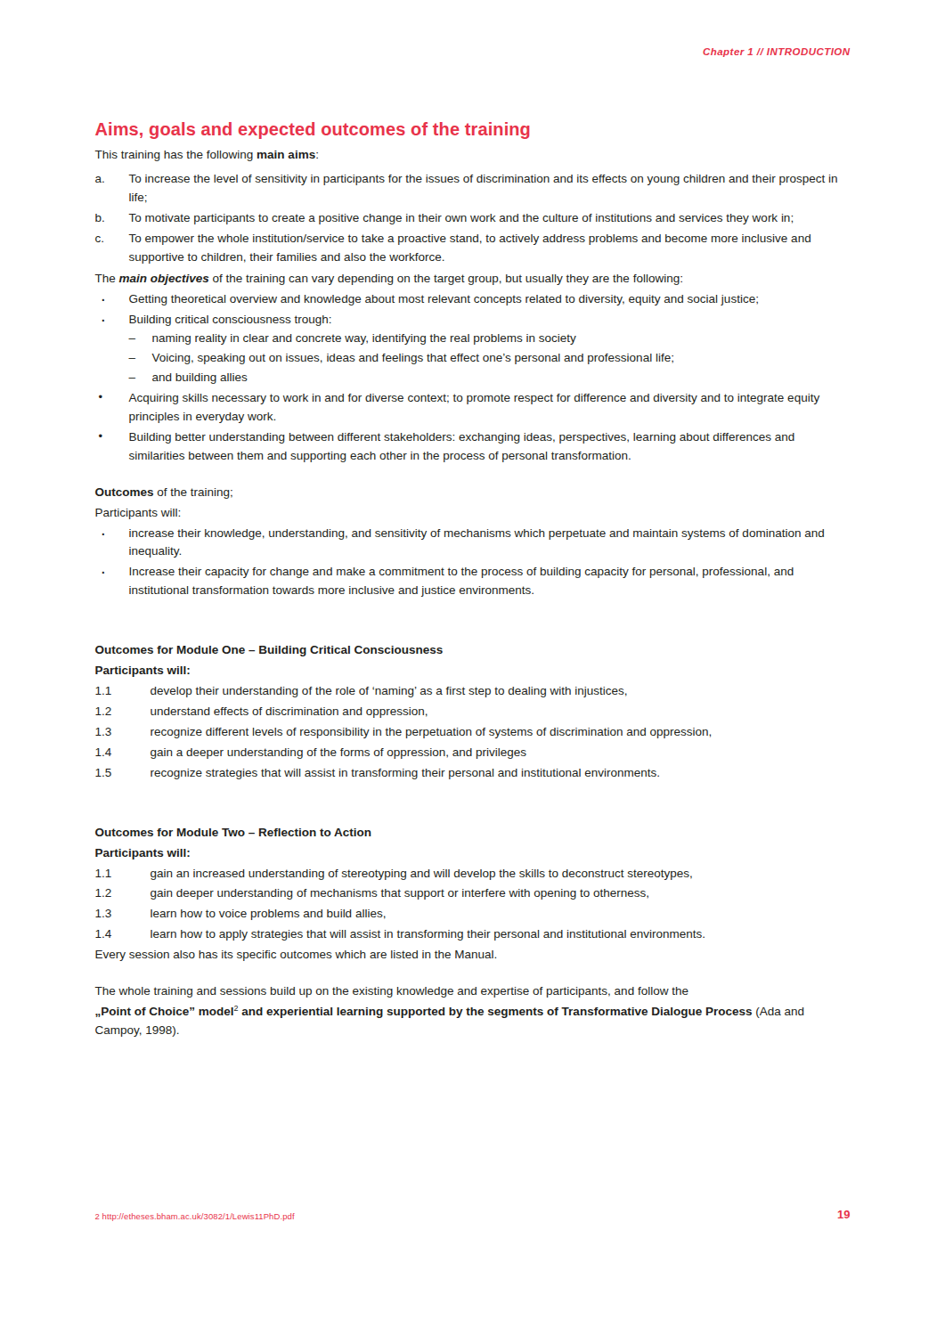Chapter 1 // INTRODUCTION
Aims, goals and expected outcomes of the training
This training has the following main aims:
a. To increase the level of sensitivity in participants for the issues of discrimination and its effects on young children and their prospect in life;
b. To motivate participants to create a positive change in their own work and the culture of institutions and services they work in;
c. To empower the whole institution/service to take a proactive stand, to actively address problems and become more inclusive and supportive to children, their families and also the workforce.
The main objectives of the training can vary depending on the target group, but usually they are the following:
Getting theoretical overview and knowledge about most relevant concepts related to diversity, equity and social justice;
Building critical consciousness trough:
naming reality in clear and concrete way, identifying the real problems in society
Voicing, speaking out on issues, ideas and feelings that effect one’s personal and professional life;
and building allies
Acquiring skills necessary to work in and for diverse context; to promote respect for difference and diversity and to integrate equity principles in everyday work.
Building better understanding between different stakeholders: exchanging ideas, perspectives, learning about differences and similarities between them and supporting each other in the process of personal transformation.
Outcomes of the training;
Participants will:
increase their knowledge, understanding, and sensitivity of mechanisms which perpetuate and maintain systems of domination and inequality.
Increase their capacity for change and make a commitment to the process of building capacity for personal, professional, and institutional transformation towards more inclusive and justice environments.
Outcomes for Module One – Building Critical Consciousness
Participants will:
1.1 develop their understanding of the role of ‘naming’ as a first step to dealing with injustices,
1.2 understand effects of discrimination and oppression,
1.3 recognize different levels of responsibility in the perpetuation of systems of discrimination and oppression,
1.4 gain a deeper understanding of the forms of oppression, and privileges
1.5 recognize strategies that will assist in transforming their personal and institutional environments.
Outcomes for Module Two – Reflection to Action
Participants will:
1.1 gain an increased understanding of stereotyping and will develop the skills to deconstruct stereotypes,
1.2 gain deeper understanding of mechanisms that support or interfere with opening to otherness,
1.3 learn how to voice problems and build allies,
1.4 learn how to apply strategies that will assist in transforming their personal and institutional environments.
Every session also has its specific outcomes which are listed in the Manual.
The whole training and sessions build up on the existing knowledge and expertise of participants, and follow the
„Point of Choice” model2 and experiential learning supported by the segments of Transformative Dialogue Process (Ada and Campoy, 1998).
2 http://etheses.bham.ac.uk/3082/1/Lewis11PhD.pdf
19